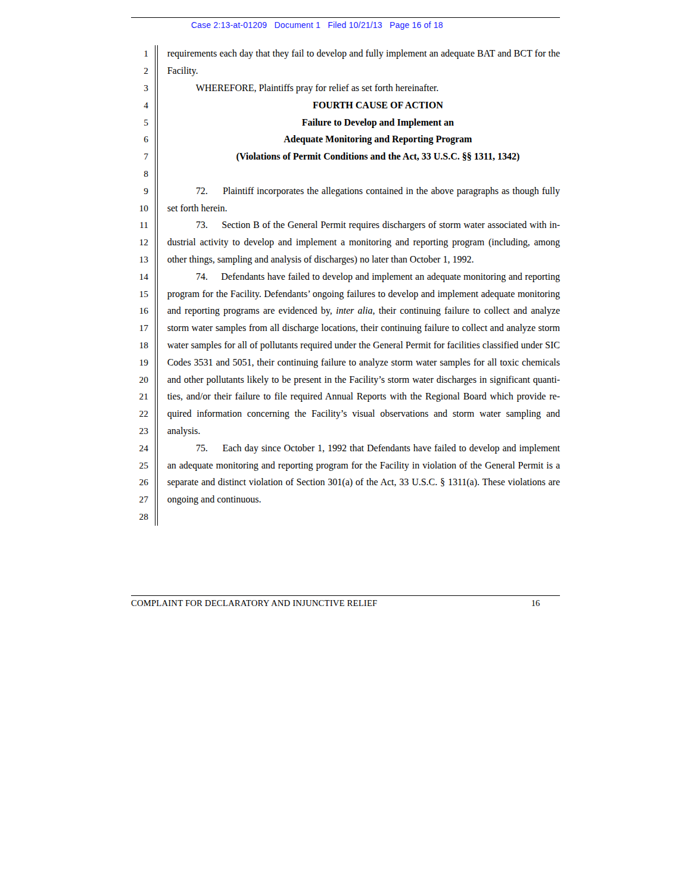Case 2:13-at-01209 Document 1 Filed 10/21/13 Page 16 of 18
1
2
3
4
5
6
7
8
9
10
11
12
13
14
15
16
17
18
19
20
21
22
23
24
25
26
27
28
requirements each day that they fail to develop and fully implement an adequate BAT and BCT for the Facility.
WHEREFORE, Plaintiffs pray for relief as set forth hereinafter.
FOURTH CAUSE OF ACTION
Failure to Develop and Implement an
Adequate Monitoring and Reporting Program
(Violations of Permit Conditions and the Act, 33 U.S.C. §§ 1311, 1342)
72. Plaintiff incorporates the allegations contained in the above paragraphs as though fully set forth herein.
73. Section B of the General Permit requires dischargers of storm water associated with industrial activity to develop and implement a monitoring and reporting program (including, among other things, sampling and analysis of discharges) no later than October 1, 1992.
74. Defendants have failed to develop and implement an adequate monitoring and reporting program for the Facility. Defendants’ ongoing failures to develop and implement adequate monitoring and reporting programs are evidenced by, inter alia, their continuing failure to collect and analyze storm water samples from all discharge locations, their continuing failure to collect and analyze storm water samples for all of pollutants required under the General Permit for facilities classified under SIC Codes 3531 and 5051, their continuing failure to analyze storm water samples for all toxic chemicals and other pollutants likely to be present in the Facility’s storm water discharges in significant quantities, and/or their failure to file required Annual Reports with the Regional Board which provide required information concerning the Facility’s visual observations and storm water sampling and analysis.
75. Each day since October 1, 1992 that Defendants have failed to develop and implement an adequate monitoring and reporting program for the Facility in violation of the General Permit is a separate and distinct violation of Section 301(a) of the Act, 33 U.S.C. § 1311(a). These violations are ongoing and continuous.
COMPLAINT FOR DECLARATORY AND INJUNCTIVE RELIEF 16